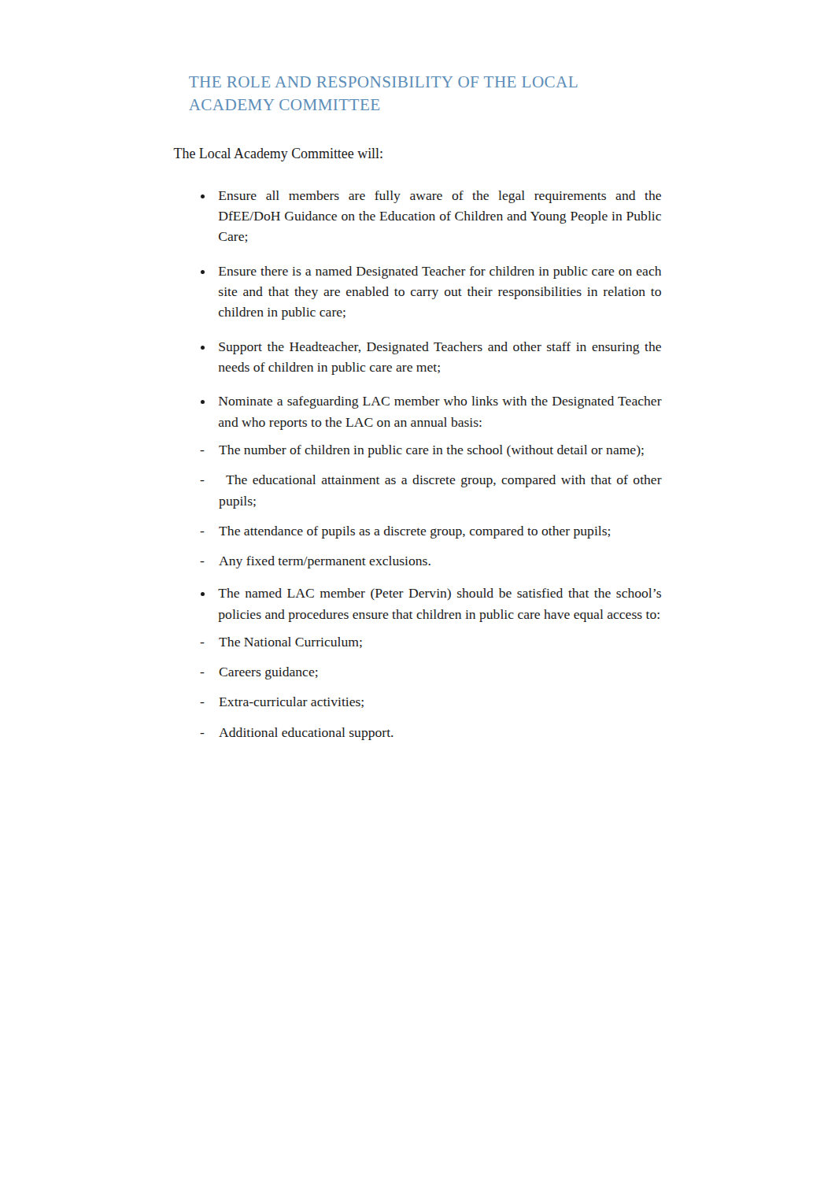The Role and Responsibility of the Local Academy Committee
The Local Academy Committee will:
Ensure all members are fully aware of the legal requirements and the DfEE/DoH Guidance on the Education of Children and Young People in Public Care;
Ensure there is a named Designated Teacher for children in public care on each site and that they are enabled to carry out their responsibilities in relation to children in public care;
Support the Headteacher, Designated Teachers and other staff in ensuring the needs of children in public care are met;
Nominate a safeguarding LAC member who links with the Designated Teacher and who reports to the LAC on an annual basis:
The number of children in public care in the school (without detail or name);
The educational attainment as a discrete group, compared with that of other pupils;
The attendance of pupils as a discrete group, compared to other pupils;
Any fixed term/permanent exclusions.
The named LAC member (Peter Dervin) should be satisfied that the school’s policies and procedures ensure that children in public care have equal access to:
The National Curriculum;
Careers guidance;
Extra-curricular activities;
Additional educational support.